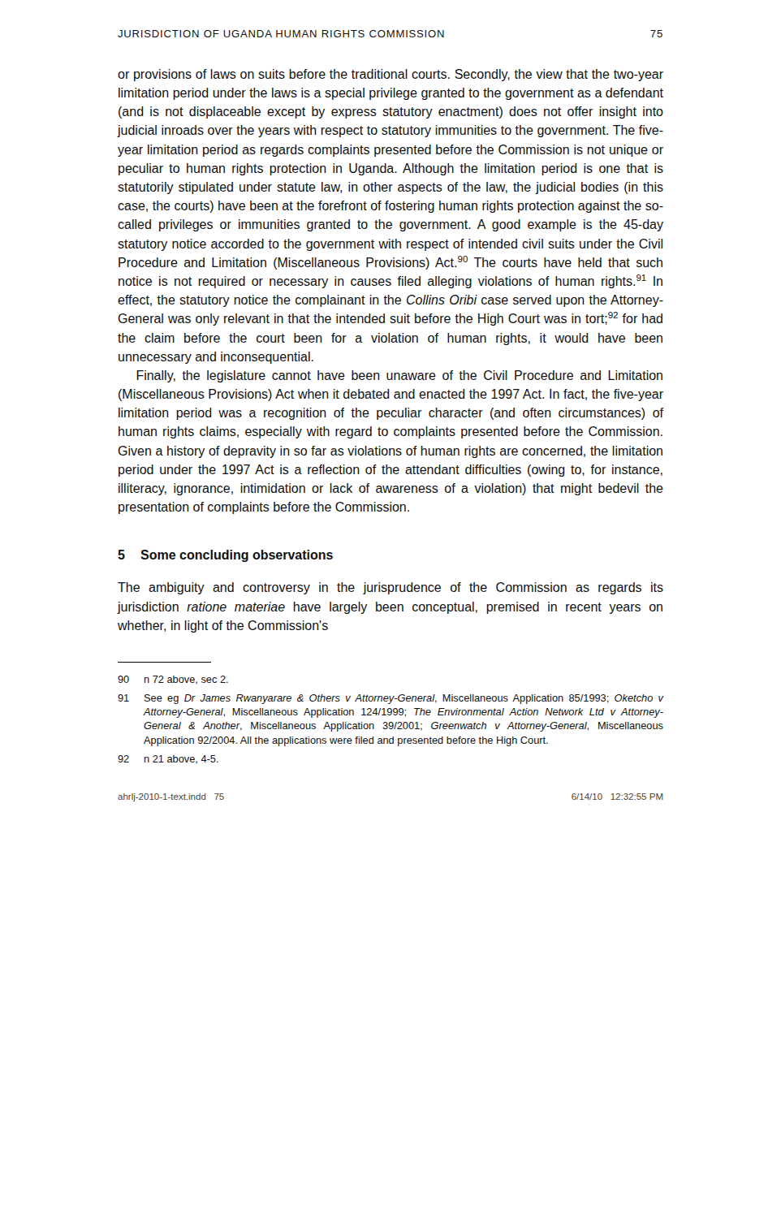Jurisdiction of Uganda Human Rights Commission 75
or provisions of laws on suits before the traditional courts. Secondly, the view that the two-year limitation period under the laws is a special privilege granted to the government as a defendant (and is not displaceable except by express statutory enactment) does not offer insight into judicial inroads over the years with respect to statutory immunities to the government. The five-year limitation period as regards complaints presented before the Commission is not unique or peculiar to human rights protection in Uganda. Although the limitation period is one that is statutorily stipulated under statute law, in other aspects of the law, the judicial bodies (in this case, the courts) have been at the forefront of fostering human rights protection against the so-called privileges or immunities granted to the government. A good example is the 45-day statutory notice accorded to the government with respect of intended civil suits under the Civil Procedure and Limitation (Miscellaneous Provisions) Act.90 The courts have held that such notice is not required or necessary in causes filed alleging violations of human rights.91 In effect, the statutory notice the complainant in the Collins Oribi case served upon the Attorney-General was only relevant in that the intended suit before the High Court was in tort;92 for had the claim before the court been for a violation of human rights, it would have been unnecessary and inconsequential.
Finally, the legislature cannot have been unaware of the Civil Procedure and Limitation (Miscellaneous Provisions) Act when it debated and enacted the 1997 Act. In fact, the five-year limitation period was a recognition of the peculiar character (and often circumstances) of human rights claims, especially with regard to complaints presented before the Commission. Given a history of depravity in so far as violations of human rights are concerned, the limitation period under the 1997 Act is a reflection of the attendant difficulties (owing to, for instance, illiteracy, ignorance, intimidation or lack of awareness of a violation) that might bedevil the presentation of complaints before the Commission.
5 Some concluding observations
The ambiguity and controversy in the jurisprudence of the Commission as regards its jurisdiction ratione materiae have largely been conceptual, premised in recent years on whether, in light of the Commission's
90 n 72 above, sec 2.
91 See eg Dr James Rwanyarare & Others v Attorney-General, Miscellaneous Application 85/1993; Oketcho v Attorney-General, Miscellaneous Application 124/1999; The Environmental Action Network Ltd v Attorney-General & Another, Miscellaneous Application 39/2001; Greenwatch v Attorney-General, Miscellaneous Application 92/2004. All the applications were filed and presented before the High Court.
92 n 21 above, 4-5.
ahrlj-2010-1-text.indd 75 6/14/10 12:32:55 PM